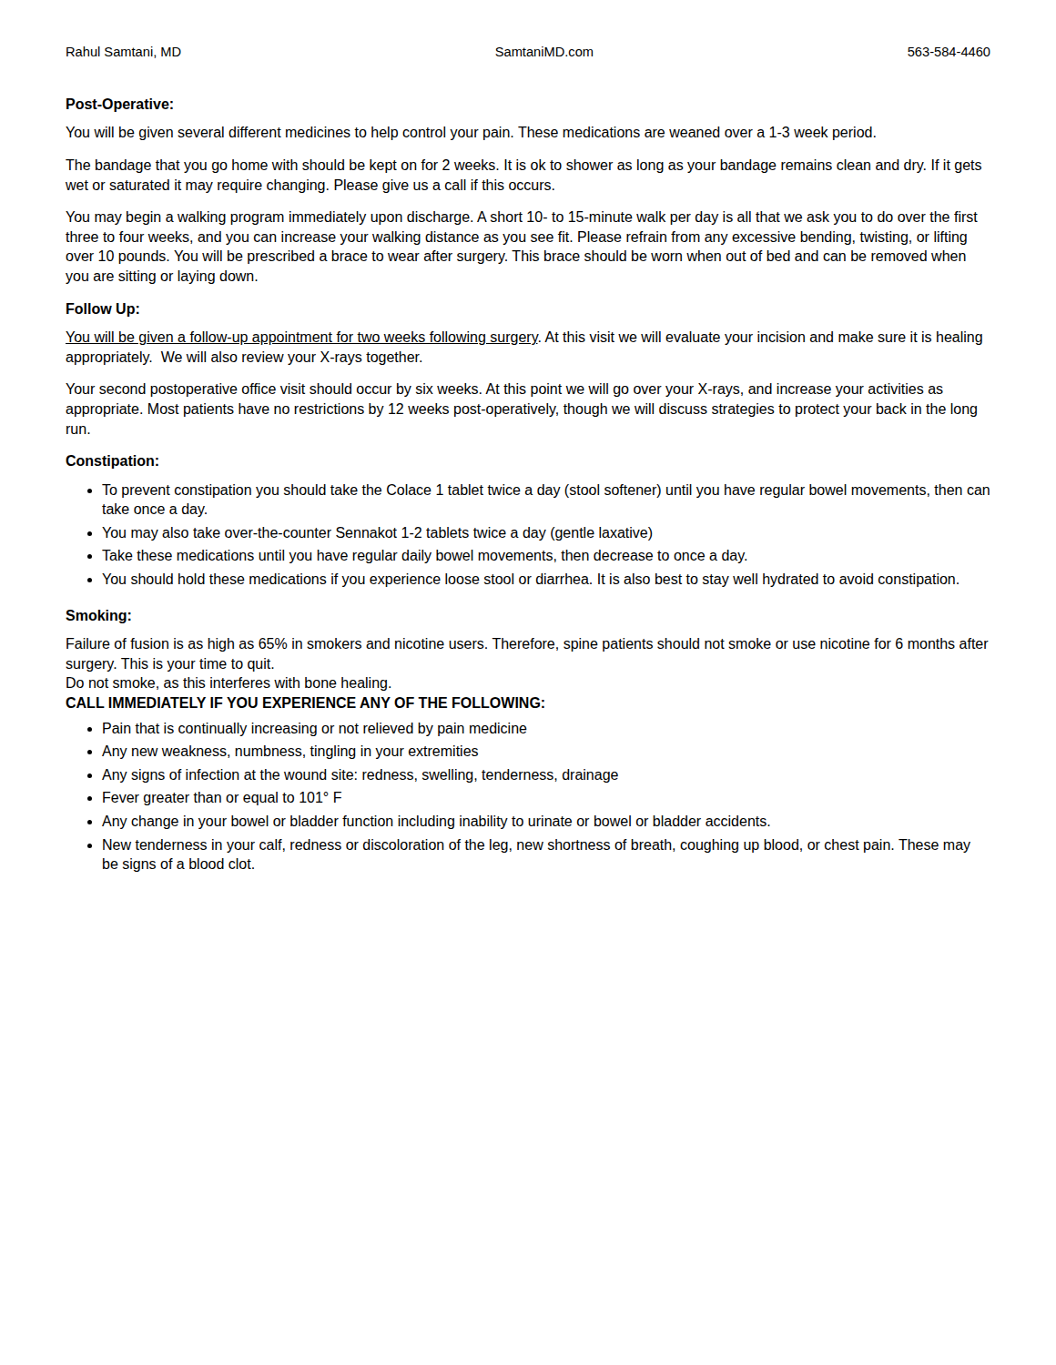Rahul Samtani, MD SamtaniMD.com 563-584-4460
Post-Operative:
You will be given several different medicines to help control your pain. These medications are weaned over a 1-3 week period.
The bandage that you go home with should be kept on for 2 weeks. It is ok to shower as long as your bandage remains clean and dry. If it gets wet or saturated it may require changing. Please give us a call if this occurs.
You may begin a walking program immediately upon discharge. A short 10- to 15-minute walk per day is all that we ask you to do over the first three to four weeks, and you can increase your walking distance as you see fit. Please refrain from any excessive bending, twisting, or lifting over 10 pounds. You will be prescribed a brace to wear after surgery. This brace should be worn when out of bed and can be removed when you are sitting or laying down.
Follow Up:
You will be given a follow-up appointment for two weeks following surgery. At this visit we will evaluate your incision and make sure it is healing appropriately. We will also review your X-rays together.
Your second postoperative office visit should occur by six weeks. At this point we will go over your X-rays, and increase your activities as appropriate. Most patients have no restrictions by 12 weeks post-operatively, though we will discuss strategies to protect your back in the long run.
Constipation:
To prevent constipation you should take the Colace 1 tablet twice a day (stool softener) until you have regular bowel movements, then can take once a day.
You may also take over-the-counter Sennakot 1-2 tablets twice a day (gentle laxative)
Take these medications until you have regular daily bowel movements, then decrease to once a day.
You should hold these medications if you experience loose stool or diarrhea. It is also best to stay well hydrated to avoid constipation.
Smoking:
Failure of fusion is as high as 65% in smokers and nicotine users. Therefore, spine patients should not smoke or use nicotine for 6 months after surgery. This is your time to quit.
Do not smoke, as this interferes with bone healing.
CALL IMMEDIATELY IF YOU EXPERIENCE ANY OF THE FOLLOWING:
Pain that is continually increasing or not relieved by pain medicine
Any new weakness, numbness, tingling in your extremities
Any signs of infection at the wound site: redness, swelling, tenderness, drainage
Fever greater than or equal to 101° F
Any change in your bowel or bladder function including inability to urinate or bowel or bladder accidents.
New tenderness in your calf, redness or discoloration of the leg, new shortness of breath, coughing up blood, or chest pain. These may be signs of a blood clot.